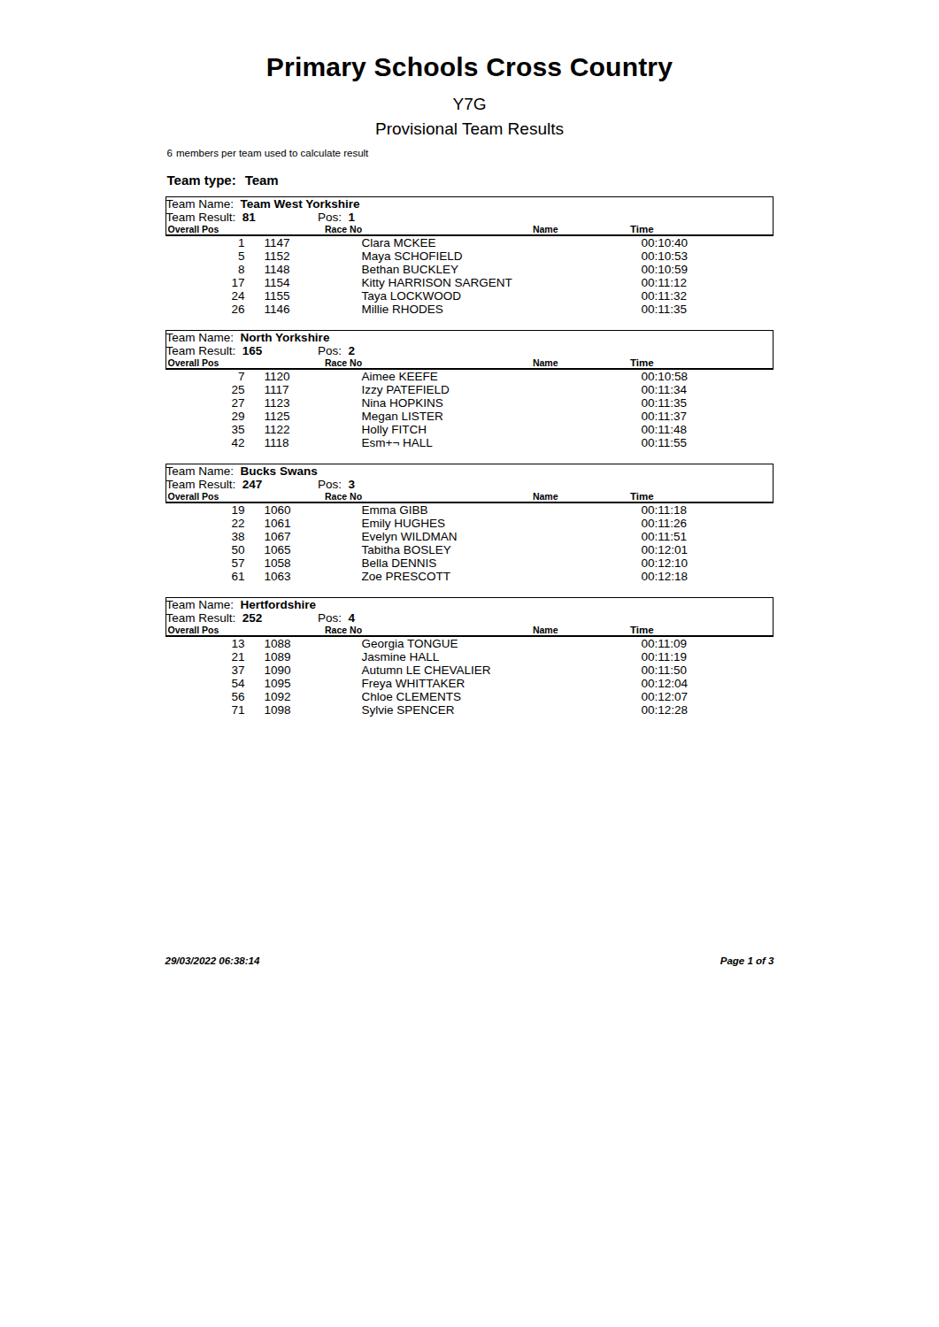Primary Schools Cross Country
Y7G
Provisional Team Results
6members per team used to calculate result
Team type: Team
| / Team Name: Team West Yorkshire / / Team Result: 81 / Pos: 1 / / / / Overall Pos / Race No / Name / Time / |
| 1 | 1147 | Clara MCKEE | 00:10:40 |
| 5 | 1152 | Maya SCHOFIELD | 00:10:53 |
| 8 | 1148 | Bethan BUCKLEY | 00:10:59 |
| 17 | 1154 | Kitty HARRISON SARGENT | 00:11:12 |
| 24 | 1155 | Taya LOCKWOOD | 00:11:32 |
| 26 | 1146 | Millie RHODES | 00:11:35 |
| / Team Name: North Yorkshire / / Team Result: 165 / Pos: 2 / / / / Overall Pos / Race No / Name / Time / |
| 7 | 1120 | Aimee KEEFE | 00:10:58 |
| 25 | 1117 | Izzy PATEFIELD | 00:11:34 |
| 27 | 1123 | Nina HOPKINS | 00:11:35 |
| 29 | 1125 | Megan LISTER | 00:11:37 |
| 35 | 1122 | Holly FITCH | 00:11:48 |
| 42 | 1118 | Esm+¬ HALL | 00:11:55 |
| / Team Name: Bucks Swans / / Team Result: 247 / Pos: 3 / / / / Overall Pos / Race No / Name / Time / |
| 19 | 1060 | Emma GIBB | 00:11:18 |
| 22 | 1061 | Emily HUGHES | 00:11:26 |
| 38 | 1067 | Evelyn WILDMAN | 00:11:51 |
| 50 | 1065 | Tabitha BOSLEY | 00:12:01 |
| 57 | 1058 | Bella DENNIS | 00:12:10 |
| 61 | 1063 | Zoe PRESCOTT | 00:12:18 |
| / Team Name: Hertfordshire / / Team Result: 252 / Pos: 4 / / / / Overall Pos / Race No / Name / Time / |
| 13 | 1088 | Georgia TONGUE | 00:11:09 |
| 21 | 1089 | Jasmine HALL | 00:11:19 |
| 37 | 1090 | Autumn LE CHEVALIER | 00:11:50 |
| 54 | 1095 | Freya WHITTAKER | 00:12:04 |
| 56 | 1092 | Chloe CLEMENTS | 00:12:07 |
| 71 | 1098 | Sylvie SPENCER | 00:12:28 |
29/03/2022 06:38:14
Page 1 of 3